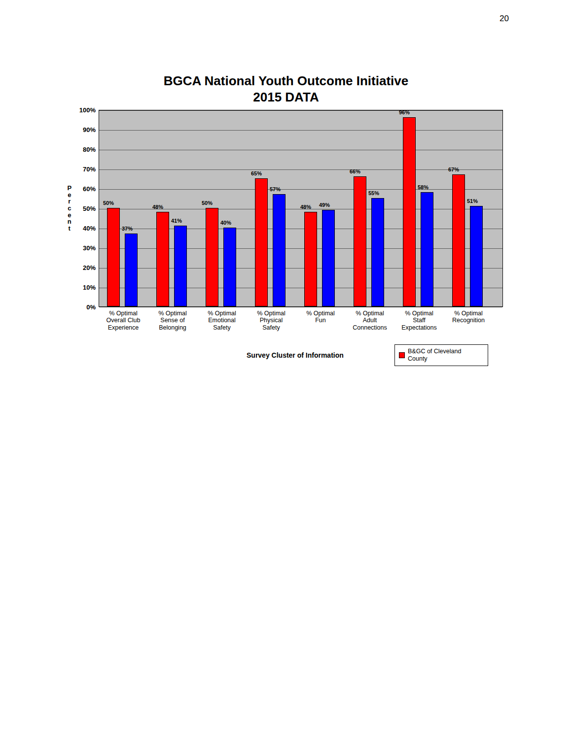20
BGCA National Youth Outcome Initiative
2015 DATA
100%
90%
80%
70%
60%
50%
40%
30%
20%
10%
0%
P
e
r
c
e
n
t
50%
37%
48%
41%
50%
40%
65%
57%
48%
49%
66%
55%
96%
58%
67%
51%
% Optimal
Overall Club
Experience
% Optimal
Sense of
Belonging
% Optimal
Emotional
Safety
% Optimal
Physical
Safety
% Optimal
Fun
% Optimal
Adult
Connections
% Optimal
Staff
Expectations
% Optimal
Recognition
Survey Cluster of Information
B&GC of Cleveland
County